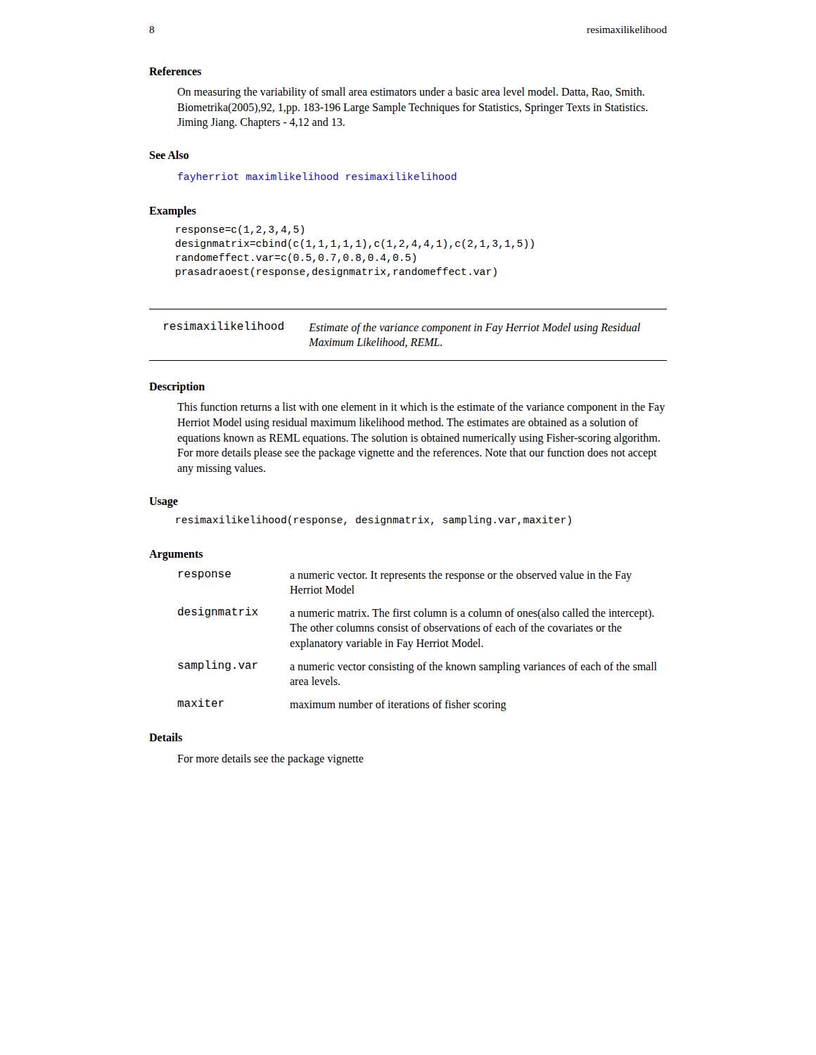8 resimaxilikelihood
References
On measuring the variability of small area estimators under a basic area level model. Datta, Rao, Smith. Biometrika(2005),92, 1,pp. 183-196 Large Sample Techniques for Statistics, Springer Texts in Statistics. Jiming Jiang. Chapters - 4,12 and 13.
See Also
fayherriot maximlikelihood resimaxilikelihood
Examples
response=c(1,2,3,4,5)
designmatrix=cbind(c(1,1,1,1,1),c(1,2,4,4,1),c(2,1,3,1,5))
randomeffect.var=c(0.5,0.7,0.8,0.4,0.5)
prasadraoest(response,designmatrix,randomeffect.var)
resimaxilikelihood
Estimate of the variance component in Fay Herriot Model using Residual Maximum Likelihood, REML.
Description
This function returns a list with one element in it which is the estimate of the variance component in the Fay Herriot Model using residual maximum likelihood method. The estimates are obtained as a solution of equations known as REML equations. The solution is obtained numerically using Fisher-scoring algorithm. For more details please see the package vignette and the references. Note that our function does not accept any missing values.
Usage
resimaxilikelihood(response, designmatrix, sampling.var,maxiter)
Arguments
response
a numeric vector. It represents the response or the observed value in the Fay Herriot Model
designmatrix
a numeric matrix. The first column is a column of ones(also called the intercept). The other columns consist of observations of each of the covariates or the explanatory variable in Fay Herriot Model.
sampling.var
a numeric vector consisting of the known sampling variances of each of the small area levels.
maxiter
maximum number of iterations of fisher scoring
Details
For more details see the package vignette